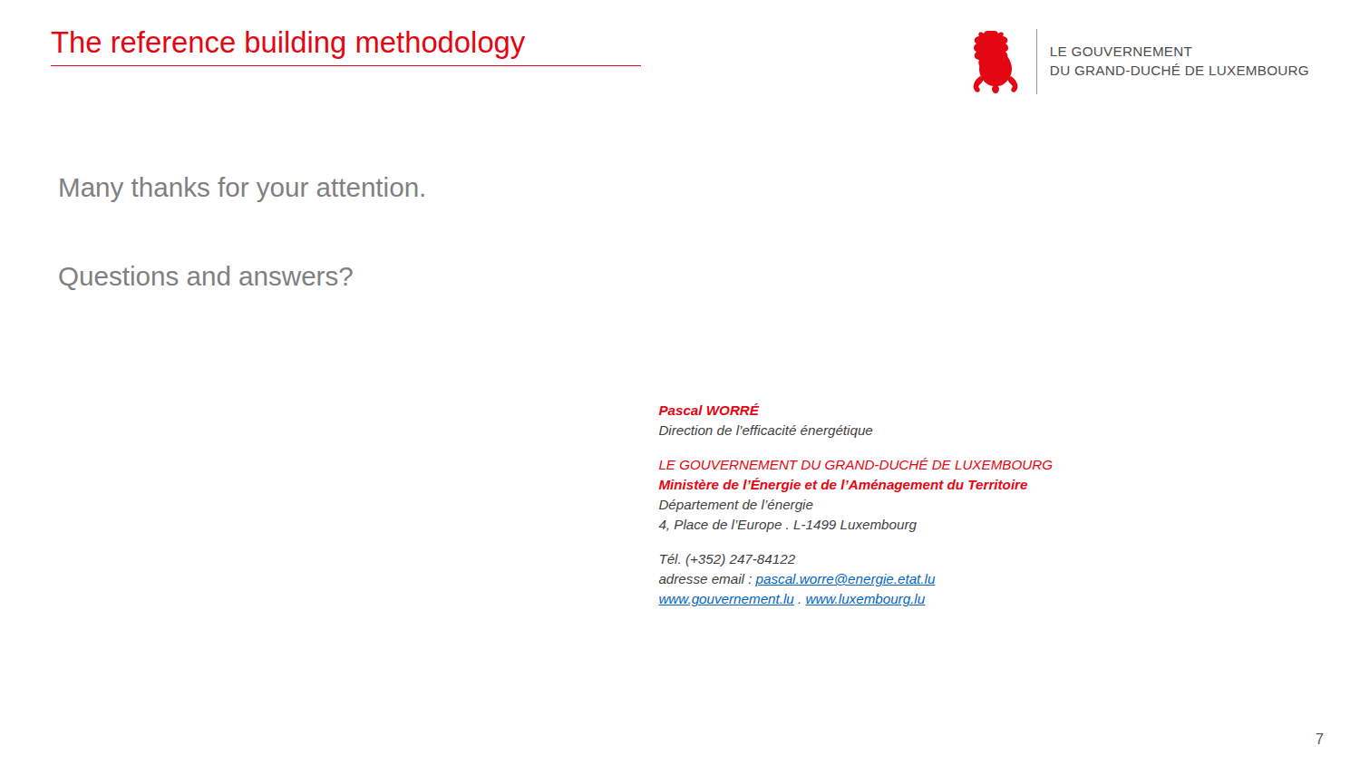The reference building methodology
LE GOUVERNEMENT
DU GRAND-DUCHÉ DE LUXEMBOURG
Many thanks for your attention.
Questions and answers?
Pascal WORRÉ
Direction de l’efficacité énergétique
LE GOUVERNEMENT DU GRAND-DUCHÉ DE LUXEMBOURG
Ministère de l’Énergie et de l’Aménagement du Territoire
Département de l’énergie
4, Place de l’Europe . L-1499 Luxembourg
Tél. (+352) 247-84122
adresse email : pascal.worre@energie.etat.lu
www.gouvernement.lu . www.luxembourg.lu
7